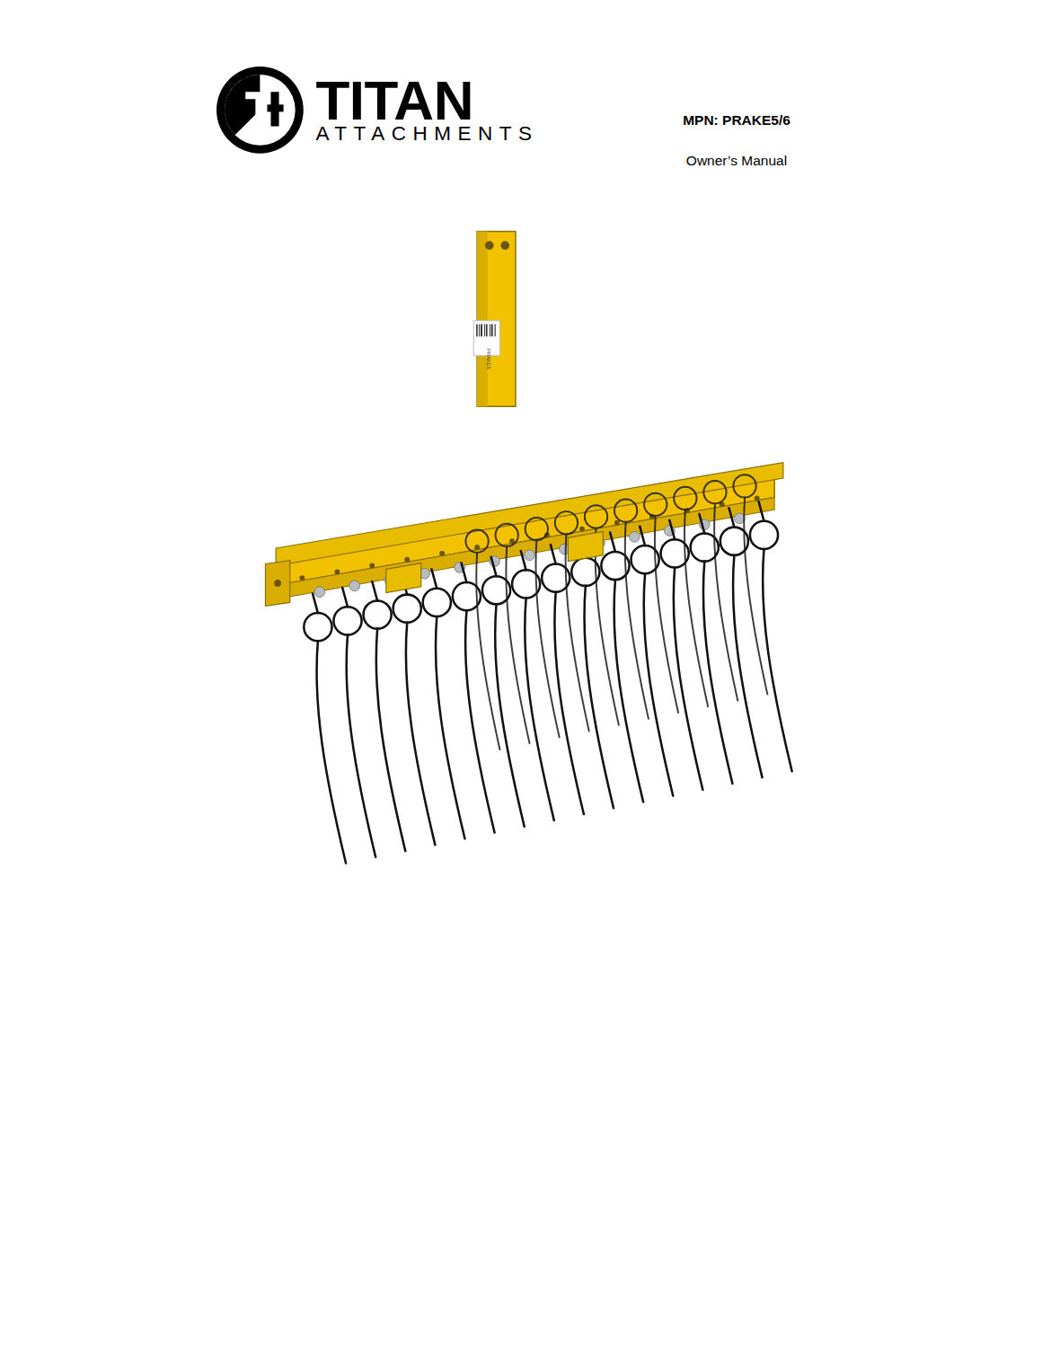TITAN ATTACHMENTS
MPN: PRAKE5/6
Owner’s Manual
Titan Attachments PRAKE5/6 landscape rake A yellow steel landscape rake frame with a vertical mounting post and a long row of black coiled spring tines angled downward. PRAKE5